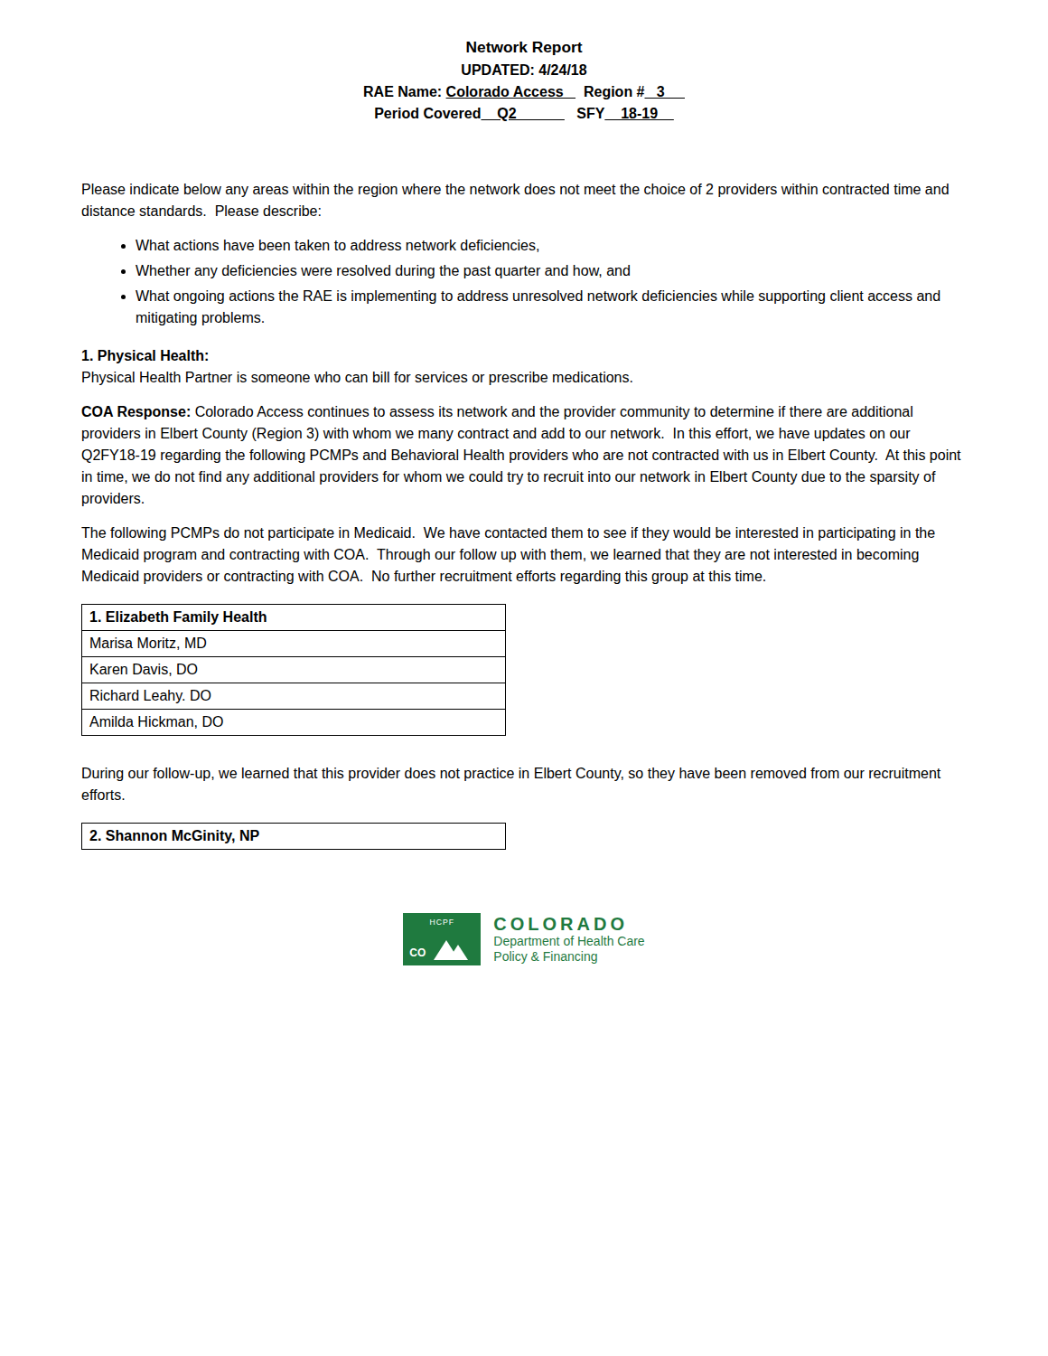Network Report
UPDATED: 4/24/18
RAE Name: Colorado Access Region # 3
Period Covered Q2 SFY 18-19
Please indicate below any areas within the region where the network does not meet the choice of 2 providers within contracted time and distance standards. Please describe:
What actions have been taken to address network deficiencies,
Whether any deficiencies were resolved during the past quarter and how, and
What ongoing actions the RAE is implementing to address unresolved network deficiencies while supporting client access and mitigating problems.
1. Physical Health:
Physical Health Partner is someone who can bill for services or prescribe medications.
COA Response: Colorado Access continues to assess its network and the provider community to determine if there are additional providers in Elbert County (Region 3) with whom we many contract and add to our network. In this effort, we have updates on our Q2FY18-19 regarding the following PCMPs and Behavioral Health providers who are not contracted with us in Elbert County. At this point in time, we do not find any additional providers for whom we could try to recruit into our network in Elbert County due to the sparsity of providers.
The following PCMPs do not participate in Medicaid. We have contacted them to see if they would be interested in participating in the Medicaid program and contracting with COA. Through our follow up with them, we learned that they are not interested in becoming Medicaid providers or contracting with COA. No further recruitment efforts regarding this group at this time.
| 1. Elizabeth Family Health |
| Marisa Moritz, MD |
| Karen Davis, DO |
| Richard Leahy. DO |
| Amilda Hickman, DO |
During our follow-up, we learned that this provider does not practice in Elbert County, so they have been removed from our recruitment efforts.
| 2. Shannon McGinity, NP |
HCPF CO
COLORADO
Department of Health Care
Policy & Financing